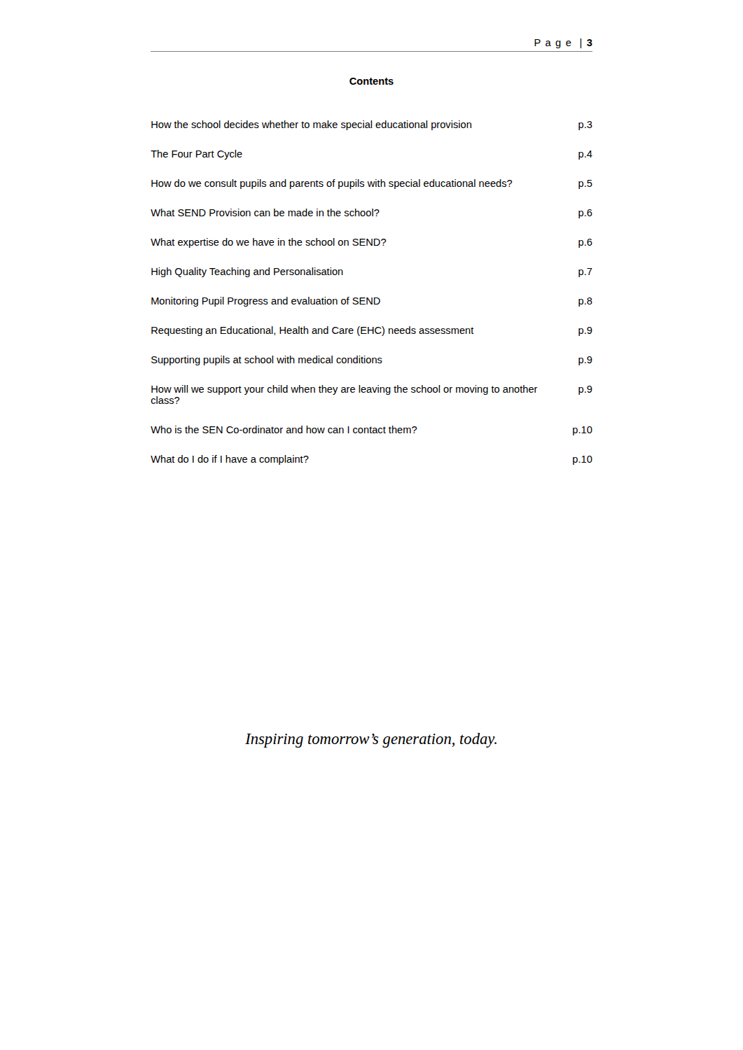P a g e | 3
Contents
| How the school decides whether to make special educational provision | p.3 |
| The Four Part Cycle | p.4 |
| How do we consult pupils and parents of pupils with special educational needs? | p.5 |
| What SEND Provision can be made in the school? | p.6 |
| What expertise do we have in the school on SEND? | p.6 |
| High Quality Teaching and Personalisation | p.7 |
| Monitoring Pupil Progress and evaluation of SEND | p.8 |
| Requesting an Educational, Health and Care (EHC) needs assessment | p.9 |
| Supporting pupils at school with medical conditions | p.9 |
| How will we support your child when they are leaving the school or moving to another class? | p.9 |
| Who is the SEN Co-ordinator and how can I contact them? | p.10 |
| What do I do if I have a complaint? | p.10 |
Inspiring tomorrow’s generation, today.